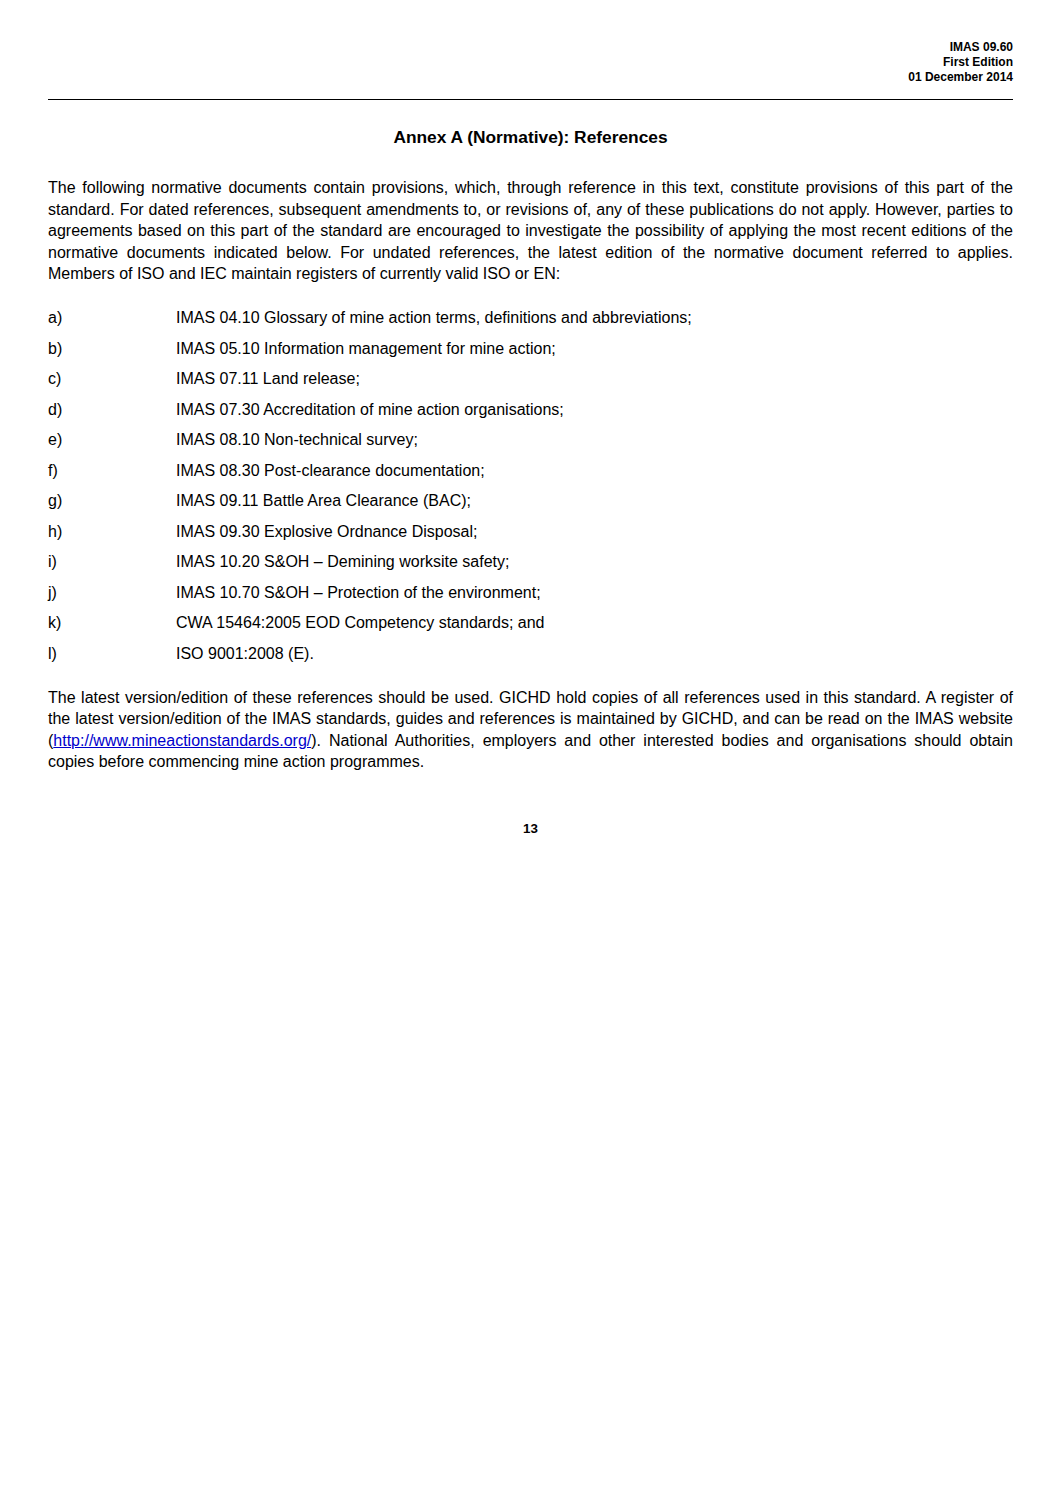IMAS 09.60
First Edition
01 December 2014
Annex A (Normative): References
The following normative documents contain provisions, which, through reference in this text, constitute provisions of this part of the standard. For dated references, subsequent amendments to, or revisions of, any of these publications do not apply. However, parties to agreements based on this part of the standard are encouraged to investigate the possibility of applying the most recent editions of the normative documents indicated below. For undated references, the latest edition of the normative document referred to applies. Members of ISO and IEC maintain registers of currently valid ISO or EN:
| a) | | IMAS 04.10 Glossary of mine action terms, definitions and abbreviations; |
| b) | | IMAS 05.10 Information management for mine action; |
| c) | | IMAS 07.11 Land release; |
| d) | | IMAS 07.30 Accreditation of mine action organisations; |
| e) | | IMAS 08.10 Non-technical survey; |
| f) | | IMAS 08.30 Post-clearance documentation; |
| g) | | IMAS 09.11 Battle Area Clearance (BAC); |
| h) | | IMAS 09.30 Explosive Ordnance Disposal; |
| i) | | IMAS 10.20 S&OH – Demining worksite safety; |
| j) | | IMAS 10.70 S&OH – Protection of the environment; |
| k) | | CWA 15464:2005 EOD Competency standards; and |
| l) | | ISO 9001:2008 (E). |
The latest version/edition of these references should be used. GICHD hold copies of all references used in this standard. A register of the latest version/edition of the IMAS standards, guides and references is maintained by GICHD, and can be read on the IMAS website (http://www.mineactionstandards.org/). National Authorities, employers and other interested bodies and organisations should obtain copies before commencing mine action programmes.
13